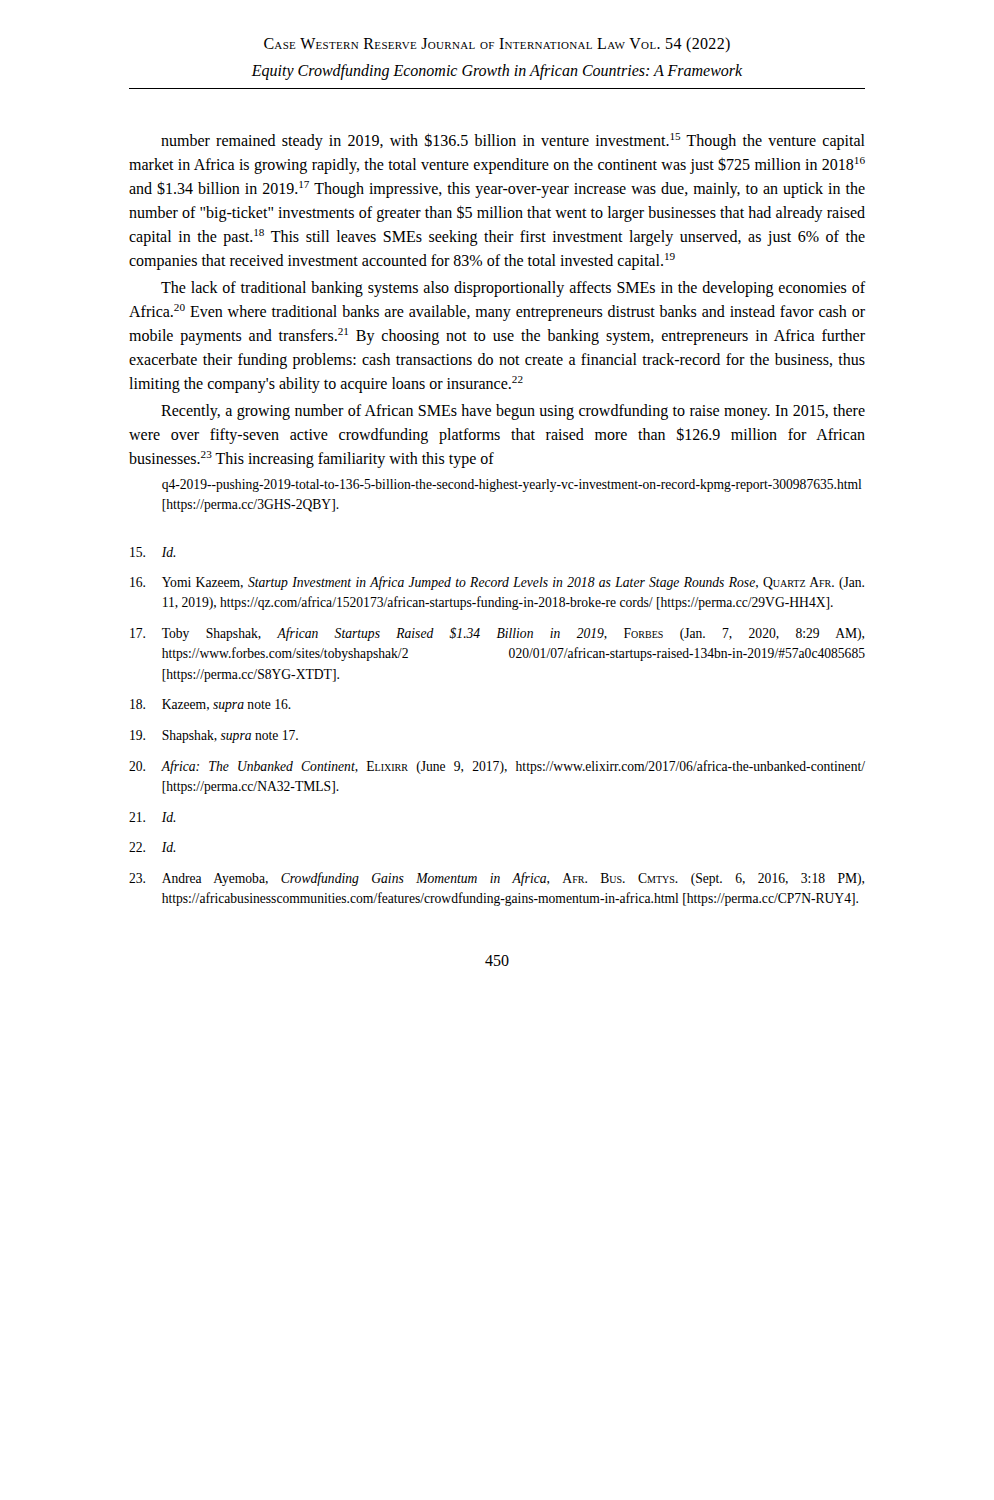Case Western Reserve Journal of International Law Vol. 54 (2022)
Equity Crowdfunding Economic Growth in African Countries: A Framework
number remained steady in 2019, with $136.5 billion in venture investment.15 Though the venture capital market in Africa is growing rapidly, the total venture expenditure on the continent was just $725 million in 201816 and $1.34 billion in 2019.17 Though impressive, this year-over-year increase was due, mainly, to an uptick in the number of "big-ticket" investments of greater than $5 million that went to larger businesses that had already raised capital in the past.18 This still leaves SMEs seeking their first investment largely unserved, as just 6% of the companies that received investment accounted for 83% of the total invested capital.19
The lack of traditional banking systems also disproportionally affects SMEs in the developing economies of Africa.20 Even where traditional banks are available, many entrepreneurs distrust banks and instead favor cash or mobile payments and transfers.21 By choosing not to use the banking system, entrepreneurs in Africa further exacerbate their funding problems: cash transactions do not create a financial track-record for the business, thus limiting the company's ability to acquire loans or insurance.22
Recently, a growing number of African SMEs have begun using crowdfunding to raise money. In 2015, there were over fifty-seven active crowdfunding platforms that raised more than $126.9 million for African businesses.23 This increasing familiarity with this type of
q4-2019--pushing-2019-total-to-136-5-billion-the-second-highest-yearly-vc-investment-on-record-kpmg-report-300987635.html [https://perma.cc/3GHS-2QBY].
15. Id.
16. Yomi Kazeem, Startup Investment in Africa Jumped to Record Levels in 2018 as Later Stage Rounds Rose, Quartz Afr. (Jan. 11, 2019), https://qz.com/africa/1520173/african-startups-funding-in-2018-broke-re cords/ [https://perma.cc/29VG-HH4X].
17. Toby Shapshak, African Startups Raised $1.34 Billion in 2019, Forbes (Jan. 7, 2020, 8:29 AM), https://www.forbes.com/sites/tobyshapshak/2 020/01/07/african-startups-raised-134bn-in-2019/#57a0c4085685 [https://perma.cc/S8YG-XTDT].
18. Kazeem, supra note 16.
19. Shapshak, supra note 17.
20. Africa: The Unbanked Continent, Elixirr (June 9, 2017), https://www.elixirr.com/2017/06/africa-the-unbanked-continent/ [https://perma.cc/NA32-TMLS].
21. Id.
22. Id.
23. Andrea Ayemoba, Crowdfunding Gains Momentum in Africa, Afr. Bus. Cmtys. (Sept. 6, 2016, 3:18 PM), https://africabusinesscommunities.com/features/crowdfunding-gains-momentum-in-africa.html [https://perma.cc/CP7N-RUY4].
450